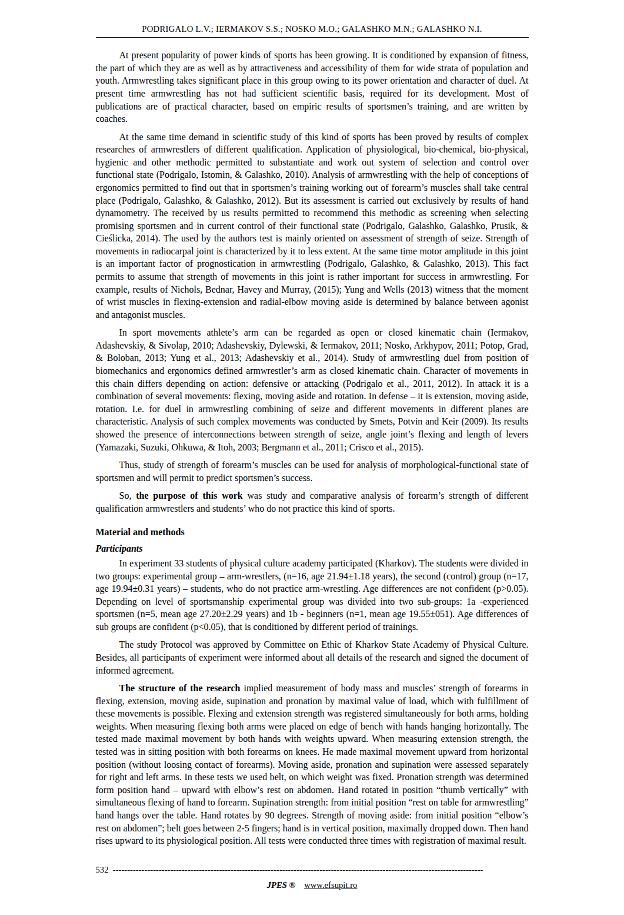PODRIGALO L.V.; IERMAKOV S.S.; NOSKO M.O.; GALASHKO M.N.; GALASHKO N.I.
At present popularity of power kinds of sports has been growing. It is conditioned by expansion of fitness, the part of which they are as well as by attractiveness and accessibility of them for wide strata of population and youth. Armwrestling takes significant place in this group owing to its power orientation and character of duel. At present time armwrestling has not had sufficient scientific basis, required for its development. Most of publications are of practical character, based on empiric results of sportsmen’s training, and are written by coaches.
At the same time demand in scientific study of this kind of sports has been proved by results of complex researches of armwrestlers of different qualification. Application of physiological, bio-chemical, bio-physical, hygienic and other methodic permitted to substantiate and work out system of selection and control over functional state (Podrigalo, Istomin, & Galashko, 2010). Analysis of armwrestling with the help of conceptions of ergonomics permitted to find out that in sportsmen’s training working out of forearm’s muscles shall take central place (Podrigalo, Galashko, & Galashko, 2012). But its assessment is carried out exclusively by results of hand dynamometry. The received by us results permitted to recommend this methodic as screening when selecting promising sportsmen and in current control of their functional state (Podrigalo, Galashko, Galashko, Prusik, & Cieślicka, 2014). The used by the authors test is mainly oriented on assessment of strength of seize. Strength of movements in radiocarpal joint is characterized by it to less extent. At the same time motor amplitude in this joint is an important factor of prognostication in armwrestling (Podrigalo, Galashko, & Galashko, 2013). This fact permits to assume that strength of movements in this joint is rather important for success in armwrestling. For example, results of Nichols, Bednar, Havey and Murray, (2015); Yung and Wells (2013) witness that the moment of wrist muscles in flexing-extension and radial-elbow moving aside is determined by balance between agonist and antagonist muscles.
In sport movements athlete’s arm can be regarded as open or closed kinematic chain (Iermakov, Adashevskiy, & Sivolap, 2010; Adashevskiy, Dylewski, & Iermakov, 2011; Nosko, Arkhypov, 2011; Potop, Grad, & Boloban, 2013; Yung et al., 2013; Adashevskiy et al., 2014). Study of armwrestling duel from position of biomechanics and ergonomics defined armwrestler’s arm as closed kinematic chain. Character of movements in this chain differs depending on action: defensive or attacking (Podrigalo et al., 2011, 2012). In attack it is a combination of several movements: flexing, moving aside and rotation. In defense – it is extension, moving aside, rotation. I.e. for duel in armwrestling combining of seize and different movements in different planes are characteristic. Analysis of such complex movements was conducted by Smets, Potvin and Keir (2009). Its results showed the presence of interconnections between strength of seize, angle joint’s flexing and length of levers (Yamazaki, Suzuki, Ohkuwa, & Itoh, 2003; Bergmann et al., 2011; Crisco et al., 2015).
Thus, study of strength of forearm’s muscles can be used for analysis of morphological-functional state of sportsmen and will permit to predict sportsmen’s success.
So, the purpose of this work was study and comparative analysis of forearm’s strength of different qualification armwrestlers and students’ who do not practice this kind of sports.
Material and methods
Participants
In experiment 33 students of physical culture academy participated (Kharkov). The students were divided in two groups: experimental group – arm-wrestlers, (n=16, age 21.94±1.18 years), the second (control) group (n=17, age 19.94±0.31 years) – students, who do not practice arm-wrestling. Age differences are not confident (p>0.05). Depending on level of sportsmanship experimental group was divided into two sub-groups: 1a -experienced sportsmen (n=5, mean age 27.20±2.29 years) and 1b - beginners (n=1, mean age 19.55±051). Age differences of sub groups are confident (p<0.05), that is conditioned by different period of trainings.
The study Protocol was approved by Committee on Ethic of Kharkov State Academy of Physical Culture. Besides, all participants of experiment were informed about all details of the research and signed the document of informed agreement.
The structure of the research implied measurement of body mass and muscles’ strength of forearms in flexing, extension, moving aside, supination and pronation by maximal value of load, which with fulfillment of these movements is possible. Flexing and extension strength was registered simultaneously for both arms, holding weights. When measuring flexing both arms were placed on edge of bench with hands hanging horizontally. The tested made maximal movement by both hands with weights upward. When measuring extension strength, the tested was in sitting position with both forearms on knees. He made maximal movement upward from horizontal position (without loosing contact of forearms). Moving aside, pronation and supination were assessed separately for right and left arms. In these tests we used belt, on which weight was fixed. Pronation strength was determined form position hand – upward with elbow’s rest on abdomen. Hand rotated in position “thumb vertically” with simultaneous flexing of hand to forearm. Supination strength: from initial position “rest on table for armwrestling” hand hangs over the table. Hand rotates by 90 degrees. Strength of moving aside: from initial position “elbow’s rest on abdomen”; belt goes between 2-5 fingers; hand is in vertical position, maximally dropped down. Then hand rises upward to its physiological position. All tests were conducted three times with registration of maximal result.
532 ---------------------------------------------------------------------------------------------------------------------------------
JPES ® www.efsupit.ro